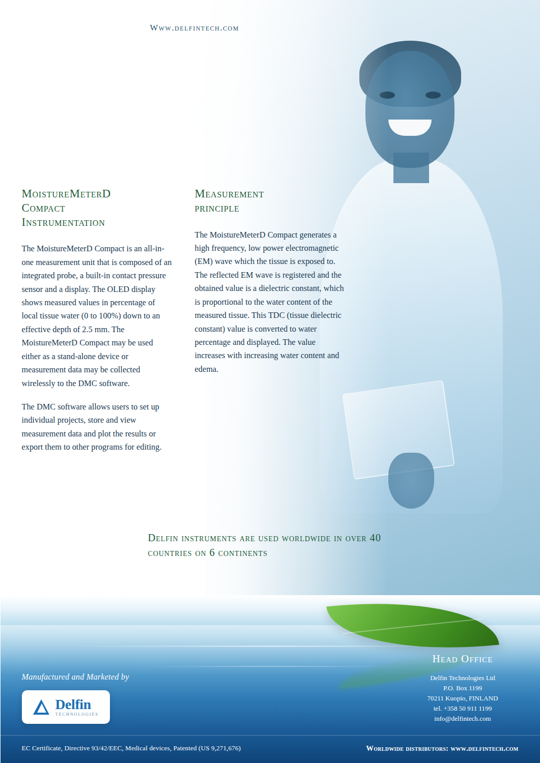www.delfintech.com
MoistureMeterD
Compact
Instrumentation
The MoistureMeterD Compact is an all-in-one measurement unit that is composed of an integrated probe, a built-in contact pressure sensor and a display. The OLED display shows measured values in percentage of local tissue water (0 to 100%) down to an effective depth of 2.5 mm. The MoistureMeterD Compact may be used either as a stand-alone device or measurement data may be collected wirelessly to the DMC software.
The DMC software allows users to set up individual projects, store and view measurement data and plot the results or export them to other programs for editing.
Measurement
principle
The MoistureMeterD Compact generates a high frequency, low power electromagnetic (EM) wave which the tissue is exposed to. The reflected EM wave is registered and the obtained value is a dielectric constant, which is proportional to the water content of the measured tissue. This TDC (tissue dielectric constant) value is converted to water percentage and displayed. The value increases with increasing water content and edema.
Delfin instruments are used worldwide in over 40 countries on 6 continents
Manufactured and Marketed by
Delfin Technologies
Head Office
Delfin Technologies Ltd
P.O. Box 1199
70211 Kuopio, FINLAND
tel. +358 50 911 1199
info@delfintech.com
EC Certificate, Directive 93/42/EEC, Medical devices, Patented (US 9,271,676)
Worldwide distributors: www.delfintech.com